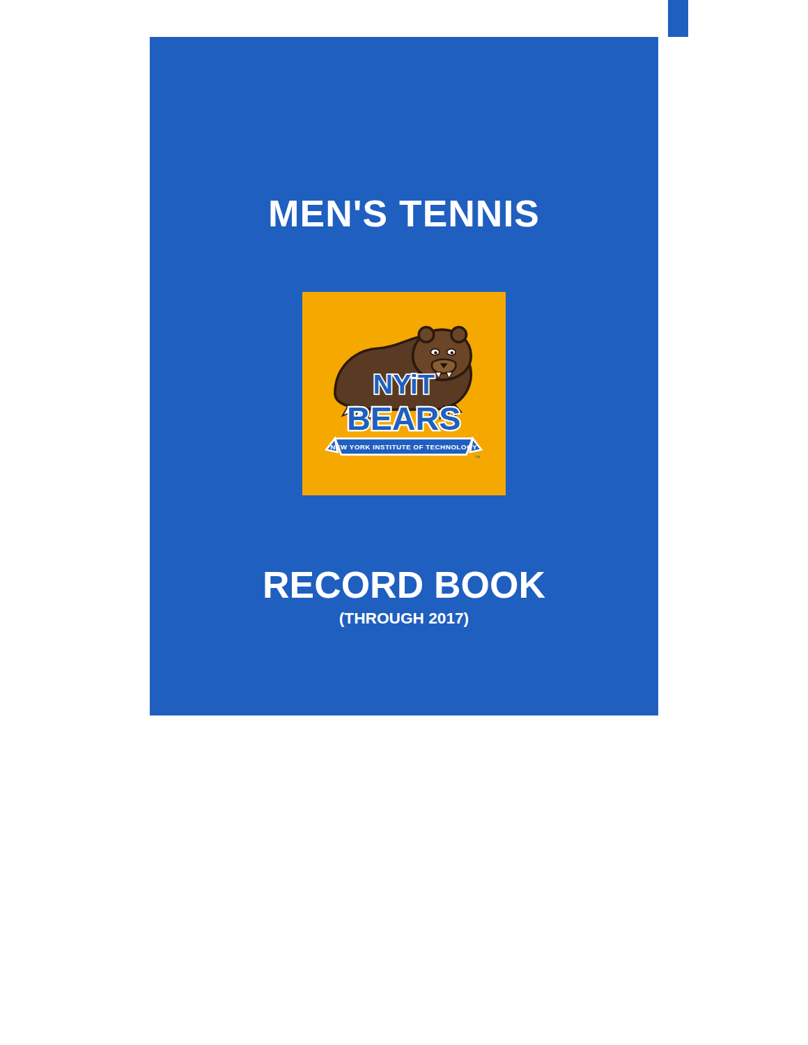MEN'S TENNIS
NYIT Bears NYiT BEARS NEW YORK INSTITUTE OF TECHNOLOGY ™
RECORD BOOK
(THROUGH 2017)